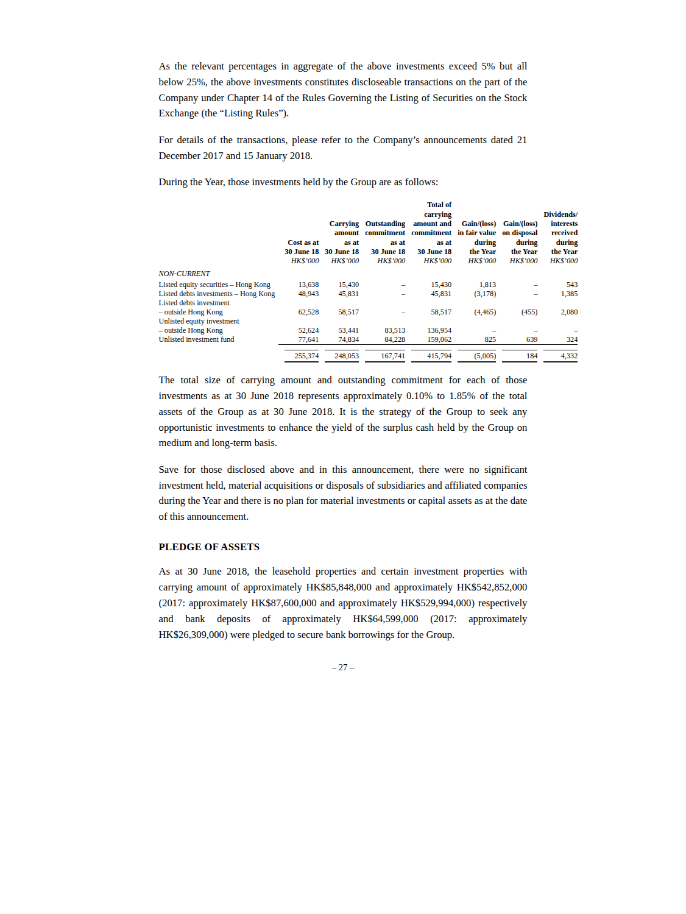As the relevant percentages in aggregate of the above investments exceed 5% but all below 25%, the above investments constitutes discloseable transactions on the part of the Company under Chapter 14 of the Rules Governing the Listing of Securities on the Stock Exchange (the “Listing Rules”).
For details of the transactions, please refer to the Company’s announcements dated 21 December 2017 and 15 January 2018.
During the Year, those investments held by the Group are as follows:
| | | | | Total of carrying | | | Dividends/ |
| --- | --- | --- | --- | --- | --- | --- | --- |
| | | Carrying | Outstanding | amount and | Gain/(loss) | Gain/(loss) | interests |
| | | amount | commitment | commitment | in fair value | on disposal | received |
| | Cost as at | as at | as at | as at | during | during | during |
| | 30 June 18 | 30 June 18 | 30 June 18 | 30 June 18 | the Year | the Year | the Year |
| | HK$’000 | HK$’000 | HK$’000 | HK$’000 | HK$’000 | HK$’000 | HK$’000 |
| NON-CURRENT |
| Listed equity securities – Hong Kong | 13,638 | 15,430 | – | 15,430 | 1,813 | – | 543 |
| Listed debts investments – Hong Kong | 48,943 | 45,831 | – | 45,831 | (3,178) | – | 1,385 |
| Listed debts investment | | | | | | | |
| – outside Hong Kong | 62,528 | 58,517 | – | 58,517 | (4,465) | (455) | 2,080 |
| Unlisted equity investment | | | | | | | |
| – outside Hong Kong | 52,624 | 53,441 | 83,513 | 136,954 | – | – | – |
| Unlisted investment fund | 77,641 | 74,834 | 84,228 | 159,062 | 825 | 639 | 324 |
| | 255,374 | 248,053 | 167,741 | 415,794 | (5,005) | 184 | 4,332 |
The total size of carrying amount and outstanding commitment for each of those investments as at 30 June 2018 represents approximately 0.10% to 1.85% of the total assets of the Group as at 30 June 2018. It is the strategy of the Group to seek any opportunistic investments to enhance the yield of the surplus cash held by the Group on medium and long-term basis.
Save for those disclosed above and in this announcement, there were no significant investment held, material acquisitions or disposals of subsidiaries and affiliated companies during the Year and there is no plan for material investments or capital assets as at the date of this announcement.
PLEDGE OF ASSETS
As at 30 June 2018, the leasehold properties and certain investment properties with carrying amount of approximately HK$85,848,000 and approximately HK$542,852,000 (2017: approximately HK$87,600,000 and approximately HK$529,994,000) respectively and bank deposits of approximately HK$64,599,000 (2017: approximately HK$26,309,000) were pledged to secure bank borrowings for the Group.
– 27 –